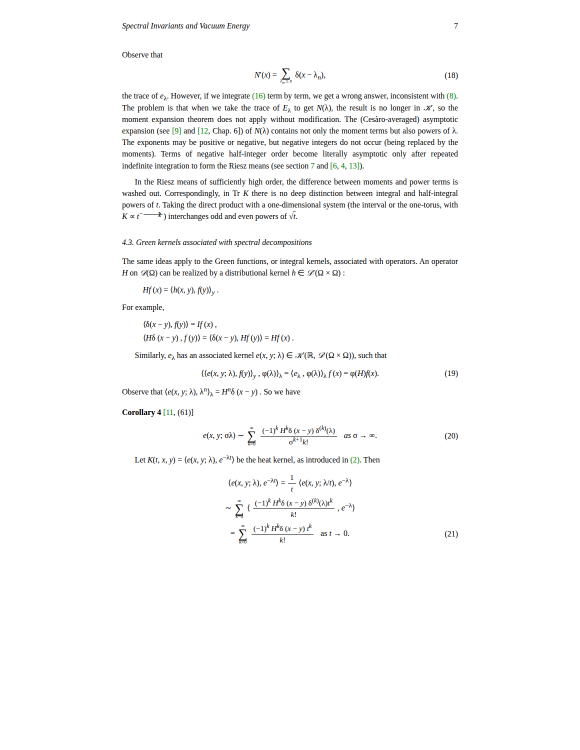Spectral Invariants and Vacuum Energy 7
Observe that
N′(x) = ∑λn ≤ x δ(x − λn), (18)
the trace of eλ. However, if we integrate (16) term by term, we get a wrong answer, inconsistent with (8). The problem is that when we take the trace of Eλ to get N(λ), the result is no longer in 𝒦′, so the moment expansion theorem does not apply without modification. The (Cesàro-averaged) asymptotic expansion (see [9] and [12, Chap. 6]) of N(λ) contains not only the moment terms but also powers of λ. The exponents may be positive or negative, but negative integers do not occur (being replaced by the moments). Terms of negative half-integer order become literally asymptotic only after repeated indefinite integration to form the Riesz means (see section 7 and [6, 4, 13]).
In the Riesz means of sufficiently high order, the difference between moments and power terms is washed out. Correspondingly, in Tr K there is no deep distinction between integral and half-integral powers of t. Taking the direct product with a one-dimensional system (the interval or the one-torus, with K ∝ t−12) interchanges odd and even powers of √t.
4.3. Green kernels associated with spectral decompositions
The same ideas apply to the Green functions, or integral kernels, associated with operators. An operator H on 𝒟(Ω) can be realized by a distributional kernel h ∈ 𝒟′(Ω × Ω) :
Hf (x) = ⟨h(x, y), f(y)⟩y .
For example,
⟨δ(x − y), f(y)⟩ = If (x) , ⟨Hδ (x − y) , f (y)⟩ = ⟨δ(x − y), Hf (y)⟩ = Hf (x) .
Similarly, eλ has an associated kernel e(x, y; λ) ∈ 𝒦′(ℝ, 𝒟′(Ω × Ω)), such that
⟨⟨e(x, y; λ), f(y)⟩y , φ(λ)⟩λ = ⟨eλ , φ(λ)⟩λ f (x) = φ(H)f(x). (19)
Observe that ⟨e(x, y; λ), λn⟩λ = Hnδ (x − y) . So we have
Corollary 4 [11, (61)]
e(x, y; σλ) ∼ ∞∑k=0 (−1)k Hkδ (x − y) δ(k)(λ) σk+1k! as σ → ∞. (20)
Let K(t, x, y) = ⟨e(x, y; λ), e−λt⟩ be the heat kernel, as introduced in (2). Then
⟨e(x, y; λ), e−λt⟩ = 1 t ⟨e(x, y; λ/t), e−λ⟩
∼ ∞∑k=0 ⟨ (−1)k Hkδ (x − y) δ(k)(λ)tk k! , e−λ⟩
= ∞∑k=0 (−1)k Hkδ (x − y) tk k! as t → 0. (21)